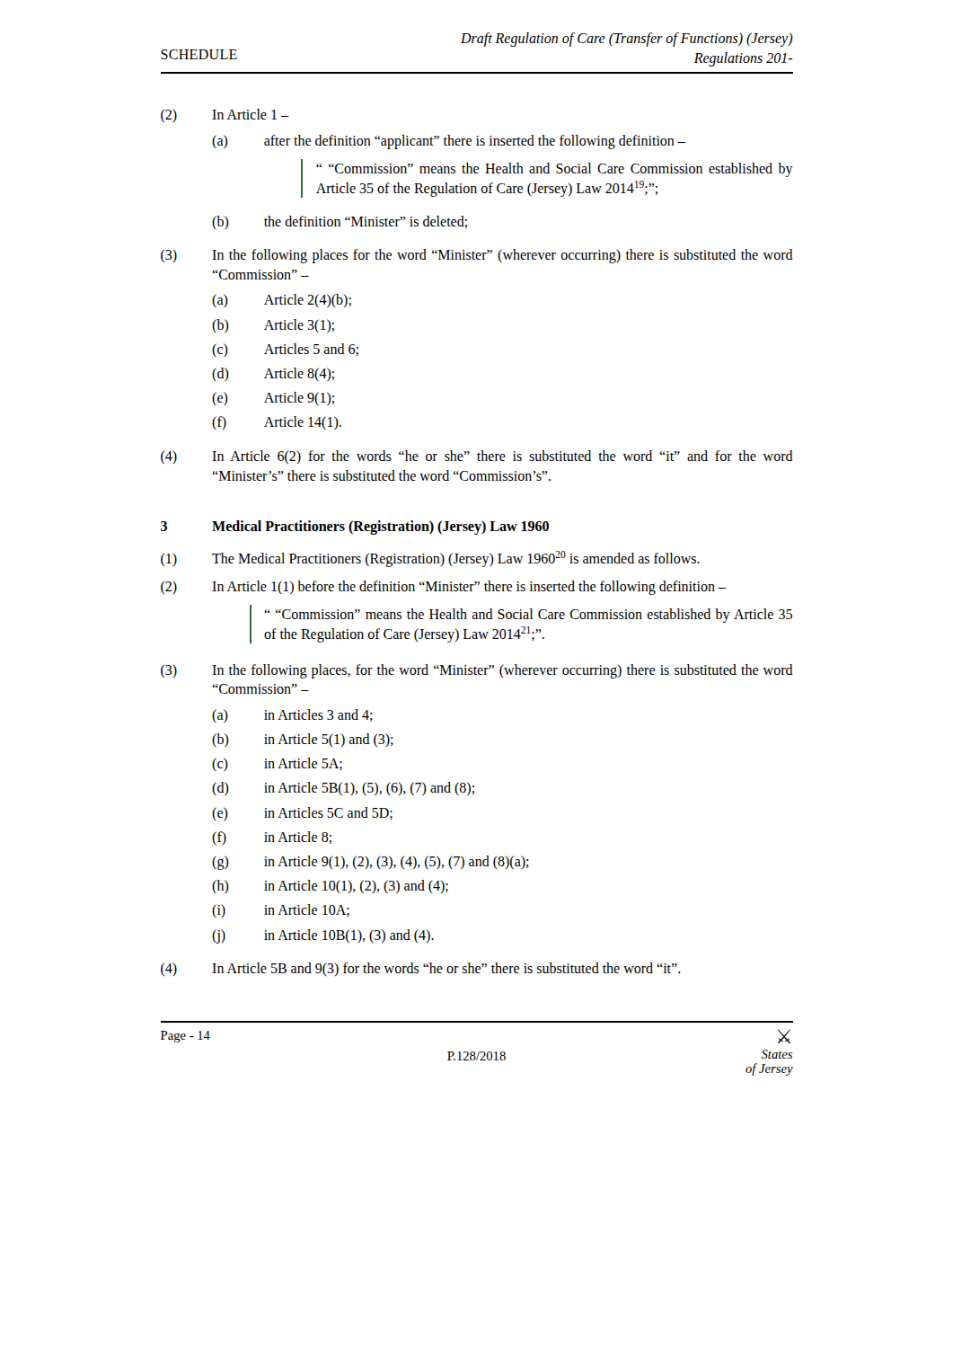Schedule
Draft Regulation of Care (Transfer of Functions) (Jersey) Regulations 201-
(2)
In Article 1 –
(a)
after the definition “applicant” there is inserted the following definition –
“ “Commission” means the Health and Social Care Commission established by Article 35 of the Regulation of Care (Jersey) Law 201419;”;
(b)
the definition “Minister” is deleted;
(3)
In the following places for the word “Minister” (wherever occurring) there is substituted the word “Commission” –
(a)
Article 2(4)(b);
(b)
Article 3(1);
(c)
Articles 5 and 6;
(d)
Article 8(4);
(e)
Article 9(1);
(f)
Article 14(1).
(4)
In Article 6(2) for the words “he or she” there is substituted the word “it” and for the word “Minister’s” there is substituted the word “Commission’s”.
3 Medical Practitioners (Registration) (Jersey) Law 1960
(1)
The Medical Practitioners (Registration) (Jersey) Law 196020 is amended as follows.
(2)
In Article 1(1) before the definition “Minister” there is inserted the following definition –
“ “Commission” means the Health and Social Care Commission established by Article 35 of the Regulation of Care (Jersey) Law 201421;”.
(3)
In the following places, for the word “Minister” (wherever occurring) there is substituted the word “Commission” –
(a)
in Articles 3 and 4;
(b)
in Article 5(1) and (3);
(c)
in Article 5A;
(d)
in Article 5B(1), (5), (6), (7) and (8);
(e)
in Articles 5C and 5D;
(f)
in Article 8;
(g)
in Article 9(1), (2), (3), (4), (5), (7) and (8)(a);
(h)
in Article 10(1), (2), (3) and (4);
(i)
in Article 10A;
(j)
in Article 10B(1), (3) and (4).
(4)
In Article 5B and 9(3) for the words “he or she” there is substituted the word “it”.
Page - 14
P.128/2018
⚔ States of Jersey